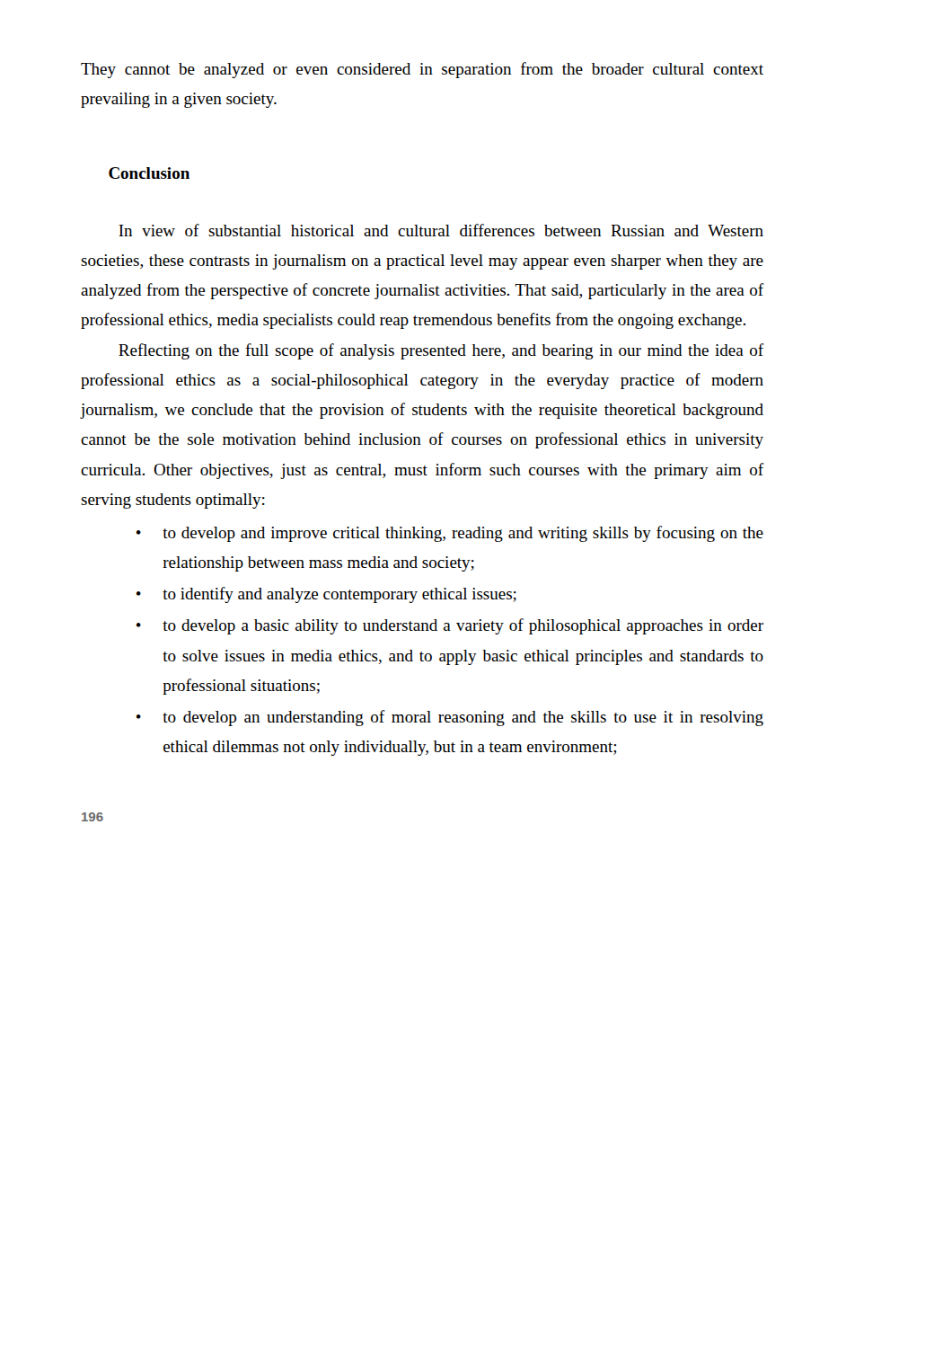They cannot be analyzed or even considered in separation from the broader cultural context prevailing in a given society.
Conclusion
In view of substantial historical and cultural differences between Russian and Western societies, these contrasts in journalism on a practical level may appear even sharper when they are analyzed from the perspective of concrete journalist activities. That said, particularly in the area of professional ethics, media specialists could reap tremendous benefits from the ongoing exchange.
Reflecting on the full scope of analysis presented here, and bearing in our mind the idea of professional ethics as a social-philosophical category in the everyday practice of modern journalism, we conclude that the provision of students with the requisite theoretical background cannot be the sole motivation behind inclusion of courses on professional ethics in university curricula. Other objectives, just as central, must inform such courses with the primary aim of serving students optimally:
to develop and improve critical thinking, reading and writing skills by focusing on the relationship between mass media and society;
to identify and analyze contemporary ethical issues;
to develop a basic ability to understand a variety of philosophical approaches in order to solve issues in media ethics, and to apply basic ethical principles and standards to professional situations;
to develop an understanding of moral reasoning and the skills to use it in resolving ethical dilemmas not only individually, but in a team environment;
196